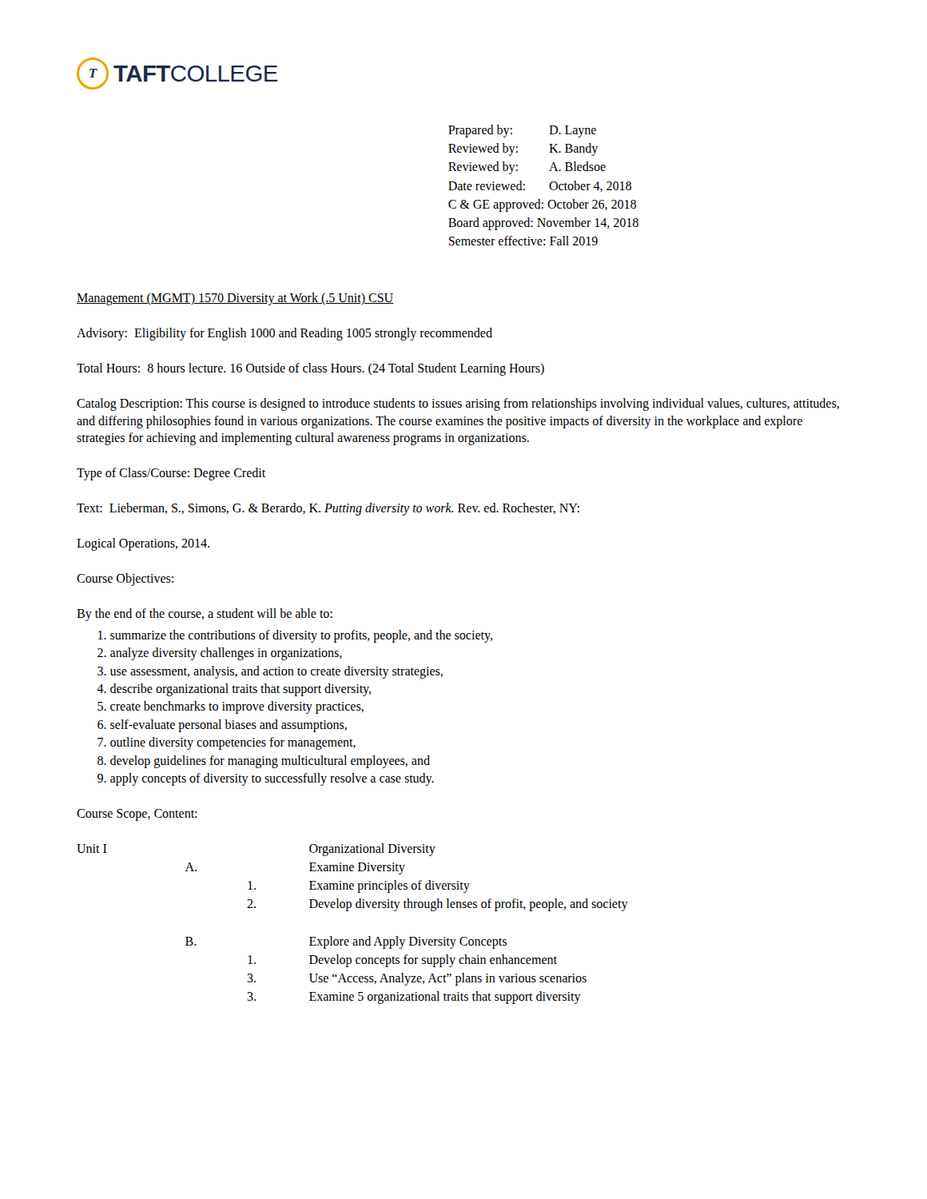TTAFT COLLEGE
| Prapared by: | D. Layne |
| Reviewed by: | K. Bandy |
| Reviewed by: | A. Bledsoe |
| Date reviewed: | October 4, 2018 |
| C & GE approved: October 26, 2018 |
| Board approved: November 14, 2018 |
| Semester effective: Fall 2019 |
Management (MGMT) 1570 Diversity at Work (.5 Unit) CSU
Advisory: Eligibility for English 1000 and Reading 1005 strongly recommended
Total Hours: 8 hours lecture. 16 Outside of class Hours. (24 Total Student Learning Hours)
Catalog Description: This course is designed to introduce students to issues arising from relationships involving individual values, cultures, attitudes, and differing philosophies found in various organizations. The course examines the positive impacts of diversity in the workplace and explore strategies for achieving and implementing cultural awareness programs in organizations.
Type of Class/Course: Degree Credit
Text: Lieberman, S., Simons, G. & Berardo, K. Putting diversity to work. Rev. ed. Rochester, NY:
Logical Operations, 2014.
Course Objectives:
By the end of the course, a student will be able to:
summarize the contributions of diversity to profits, people, and the society,
analyze diversity challenges in organizations,
use assessment, analysis, and action to create diversity strategies,
describe organizational traits that support diversity,
create benchmarks to improve diversity practices,
self-evaluate personal biases and assumptions,
outline diversity competencies for management,
develop guidelines for managing multicultural employees, and
apply concepts of diversity to successfully resolve a case study.
Course Scope, Content:
| Unit I | | | Organizational Diversity |
| | A. | | Examine Diversity |
| | | 1. | Examine principles of diversity |
| | | 2. | Develop diversity through lenses of profit, people, and society |
| | B. | | Explore and Apply Diversity Concepts |
| | | 1. | Develop concepts for supply chain enhancement |
| | | 3. | Use “Access, Analyze, Act” plans in various scenarios |
| | | 3. | Examine 5 organizational traits that support diversity |